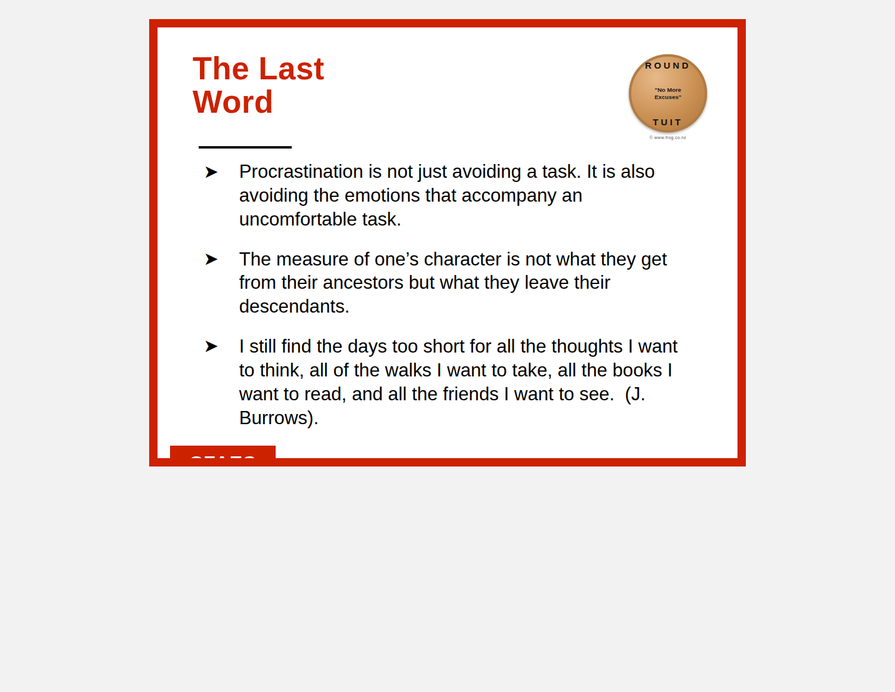The Last Word
ROUND "No More
Excuses" TUIT
© www.frog.co.nz
Procrastination is not just avoiding a task. It is also avoiding the emotions that accompany an uncomfortable task.
The measure of one’s character is not what they get from their ancestors but what they leave their descendants.
I still find the days too short for all the thoughts I want to think, all of the walks I want to take, all the books I want to read, and all the friends I want to see. (J. Burrows).
CFAES